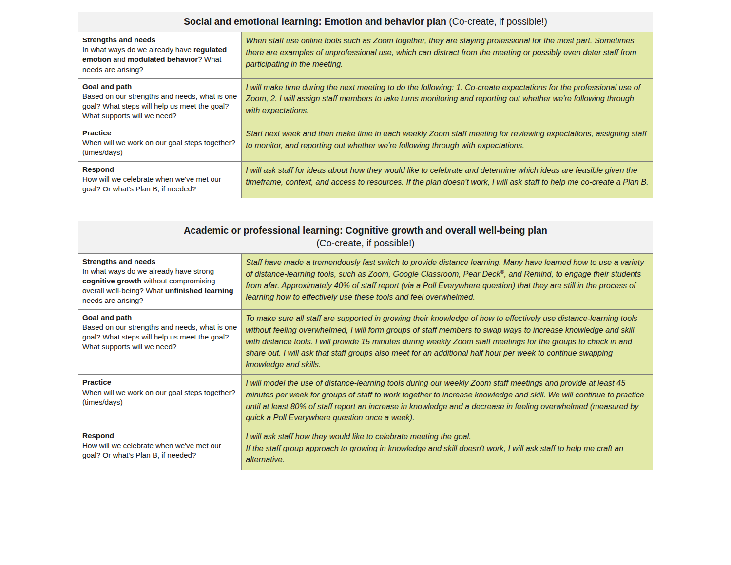Social and emotional learning: Emotion and behavior plan (Co-create, if possible!)
| Strengths and needs In what ways do we already have regulated emotion and modulated behavior ? What needs are arising? | When staff use online tools such as Zoom together, they are staying professional for the most part. Sometimes there are examples of unprofessional use, which can distract from the meeting or possibly even deter staff from participating in the meeting. |
| Goal and path Based on our strengths and needs, what is one goal? What steps will help us meet the goal? What supports will we need? | I will make time during the next meeting to do the following: 1. Co-create expectations for the professional use of Zoom, 2. I will assign staff members to take turns monitoring and reporting out whether we're following through with expectations. |
| Practice When will we work on our goal steps together? (times/days) | Start next week and then make time in each weekly Zoom staff meeting for reviewing expectations, assigning staff to monitor, and reporting out whether we're following through with expectations. |
| Respond How will we celebrate when we've met our goal? Or what's Plan B, if needed? | I will ask staff for ideas about how they would like to celebrate and determine which ideas are feasible given the timeframe, context, and access to resources. If the plan doesn't work, I will ask staff to help me co-create a Plan B. |
Academic or professional learning: Cognitive growth and overall well-being plan (Co-create, if possible!)
| Strengths and needs In what ways do we already have strong cognitive growth without compromising overall well-being? What unfinished learning needs are arising? | Staff have made a tremendously fast switch to provide distance learning. Many have learned how to use a variety of distance-learning tools, such as Zoom, Google Classroom, Pear Deck ® , and Remind, to engage their students from afar. Approximately 40% of staff report (via a Poll Everywhere question) that they are still in the process of learning how to effectively use these tools and feel overwhelmed. |
| Goal and path Based on our strengths and needs, what is one goal? What steps will help us meet the goal? What supports will we need? | To make sure all staff are supported in growing their knowledge of how to effectively use distance-learning tools without feeling overwhelmed, I will form groups of staff members to swap ways to increase knowledge and skill with distance tools. I will provide 15 minutes during weekly Zoom staff meetings for the groups to check in and share out. I will ask that staff groups also meet for an additional half hour per week to continue swapping knowledge and skills. |
| Practice When will we work on our goal steps together? (times/days) | I will model the use of distance-learning tools during our weekly Zoom staff meetings and provide at least 45 minutes per week for groups of staff to work together to increase knowledge and skill. We will continue to practice until at least 80% of staff report an increase in knowledge and a decrease in feeling overwhelmed (measured by quick a Poll Everywhere question once a week). |
| Respond How will we celebrate when we've met our goal? Or what's Plan B, if needed? | I will ask staff how they would like to celebrate meeting the goal. If the staff group approach to growing in knowledge and skill doesn't work, I will ask staff to help me craft an alternative. |